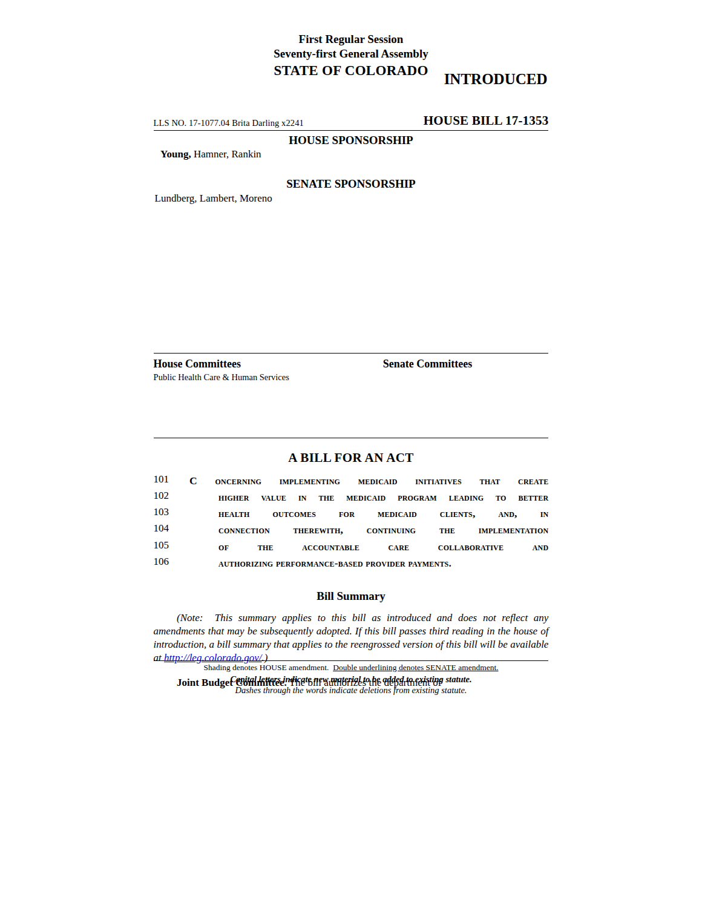First Regular Session
Seventy-first General Assembly
STATE OF COLORADO
INTRODUCED
LLS NO. 17-1077.04 Brita Darling x2241
HOUSE BILL 17-1353
HOUSE SPONSORSHIP
Young, Hamner, Rankin
SENATE SPONSORSHIP
Lundberg, Lambert, Moreno
House Committees
Public Health Care & Human Services
Senate Committees
A BILL FOR AN ACT
| 101 | C oncerning implementing medicaid initiatives that create |
| 102 | higher value in the medicaid program leading to better |
| 103 | health outcomes for medicaid clients, and, in |
| 104 | connection therewith, continuing the implementation |
| 105 | of the accountable care collaborative and |
| 106 | authorizing performance-based provider payments. |
Bill Summary
(Note: This summary applies to this bill as introduced and does not reflect any amendments that may be subsequently adopted. If this bill passes third reading in the house of introduction, a bill summary that applies to the reengrossed version of this bill will be available at http://leg.colorado.gov/.)
Joint Budget Committee. The bill authorizes the department of
Shading denotes HOUSE amendment. Double underlining denotes SENATE amendment.
Capital letters indicate new material to be added to existing statute.
Dashes through the words indicate deletions from existing statute.